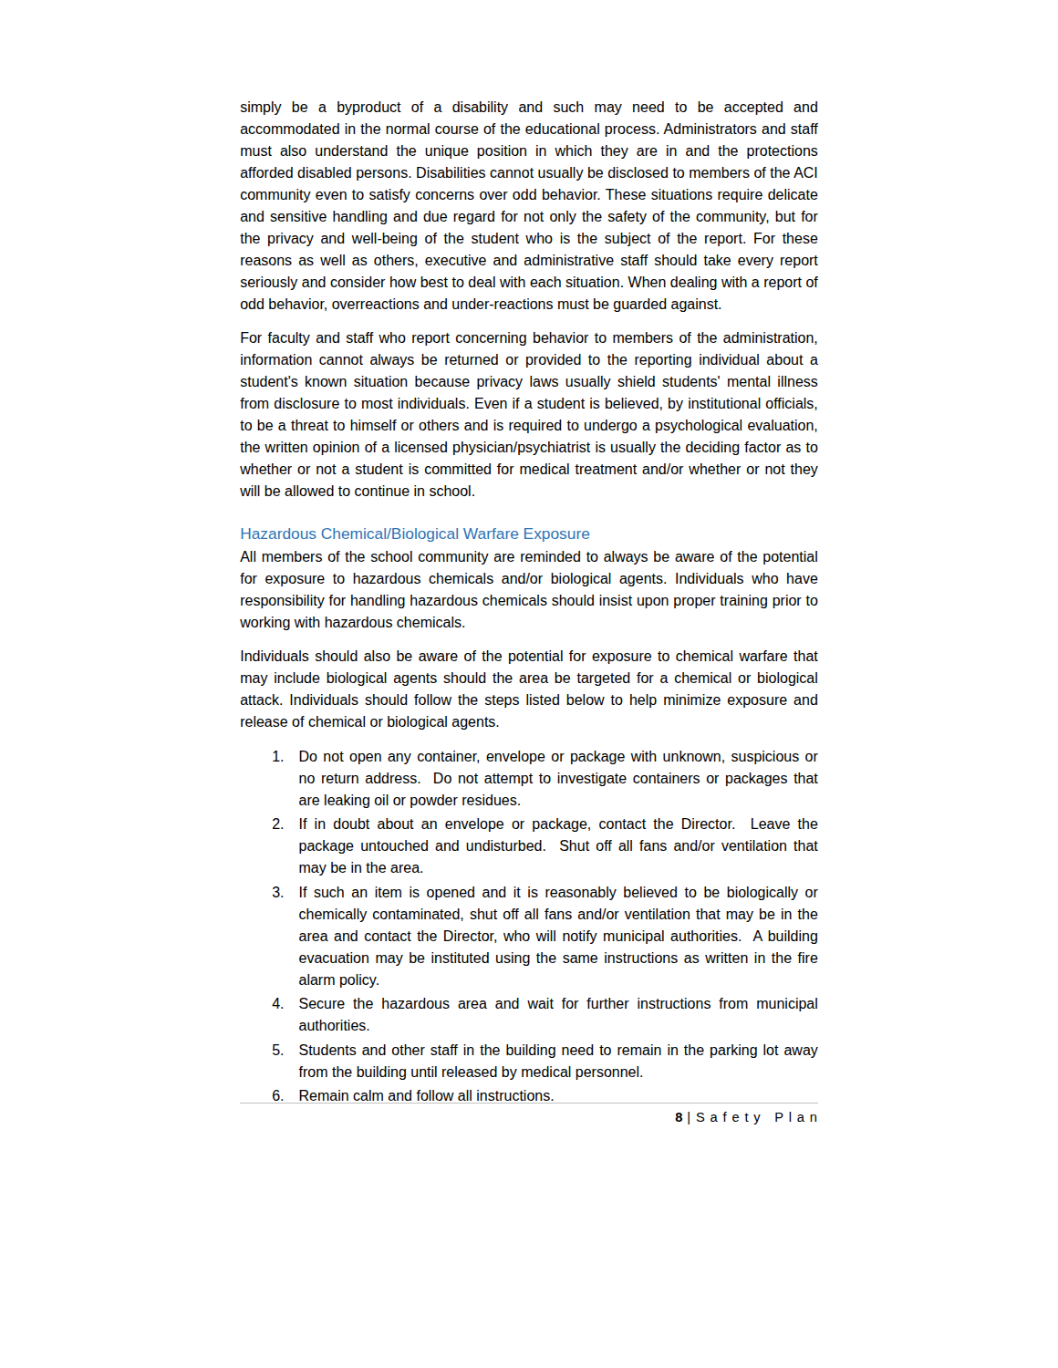simply be a byproduct of a disability and such may need to be accepted and accommodated in the normal course of the educational process. Administrators and staff must also understand the unique position in which they are in and the protections afforded disabled persons. Disabilities cannot usually be disclosed to members of the ACI community even to satisfy concerns over odd behavior. These situations require delicate and sensitive handling and due regard for not only the safety of the community, but for the privacy and well-being of the student who is the subject of the report. For these reasons as well as others, executive and administrative staff should take every report seriously and consider how best to deal with each situation. When dealing with a report of odd behavior, overreactions and under-reactions must be guarded against.
For faculty and staff who report concerning behavior to members of the administration, information cannot always be returned or provided to the reporting individual about a student's known situation because privacy laws usually shield students' mental illness from disclosure to most individuals. Even if a student is believed, by institutional officials, to be a threat to himself or others and is required to undergo a psychological evaluation, the written opinion of a licensed physician/psychiatrist is usually the deciding factor as to whether or not a student is committed for medical treatment and/or whether or not they will be allowed to continue in school.
Hazardous Chemical/Biological Warfare Exposure
All members of the school community are reminded to always be aware of the potential for exposure to hazardous chemicals and/or biological agents. Individuals who have responsibility for handling hazardous chemicals should insist upon proper training prior to working with hazardous chemicals.
Individuals should also be aware of the potential for exposure to chemical warfare that may include biological agents should the area be targeted for a chemical or biological attack. Individuals should follow the steps listed below to help minimize exposure and release of chemical or biological agents.
Do not open any container, envelope or package with unknown, suspicious or no return address. Do not attempt to investigate containers or packages that are leaking oil or powder residues.
If in doubt about an envelope or package, contact the Director. Leave the package untouched and undisturbed. Shut off all fans and/or ventilation that may be in the area.
If such an item is opened and it is reasonably believed to be biologically or chemically contaminated, shut off all fans and/or ventilation that may be in the area and contact the Director, who will notify municipal authorities. A building evacuation may be instituted using the same instructions as written in the fire alarm policy.
Secure the hazardous area and wait for further instructions from municipal authorities.
Students and other staff in the building need to remain in the parking lot away from the building until released by medical personnel.
Remain calm and follow all instructions.
8 | S a f e t y P l a n